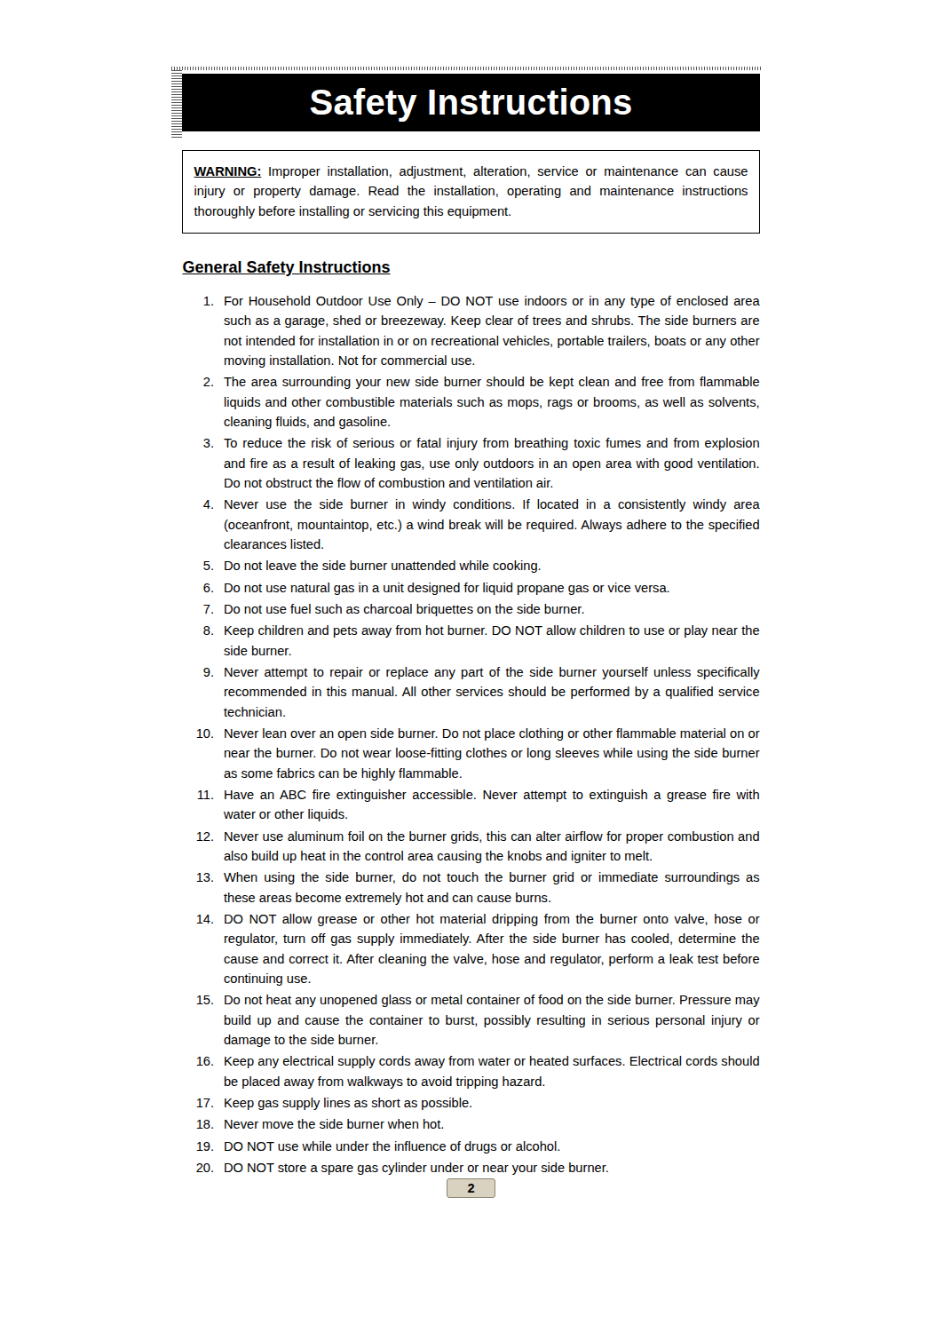Safety Instructions
WARNING: Improper installation, adjustment, alteration, service or maintenance can cause injury or property damage. Read the installation, operating and maintenance instructions thoroughly before installing or servicing this equipment.
General Safety Instructions
For Household Outdoor Use Only – DO NOT use indoors or in any type of enclosed area such as a garage, shed or breezeway. Keep clear of trees and shrubs. The side burners are not intended for installation in or on recreational vehicles, portable trailers, boats or any other moving installation. Not for commercial use.
The area surrounding your new side burner should be kept clean and free from flammable liquids and other combustible materials such as mops, rags or brooms, as well as solvents, cleaning fluids, and gasoline.
To reduce the risk of serious or fatal injury from breathing toxic fumes and from explosion and fire as a result of leaking gas, use only outdoors in an open area with good ventilation. Do not obstruct the flow of combustion and ventilation air.
Never use the side burner in windy conditions. If located in a consistently windy area (oceanfront, mountaintop, etc.) a wind break will be required. Always adhere to the specified clearances listed.
Do not leave the side burner unattended while cooking.
Do not use natural gas in a unit designed for liquid propane gas or vice versa.
Do not use fuel such as charcoal briquettes on the side burner.
Keep children and pets away from hot burner. DO NOT allow children to use or play near the side burner.
Never attempt to repair or replace any part of the side burner yourself unless specifically recommended in this manual. All other services should be performed by a qualified service technician.
Never lean over an open side burner. Do not place clothing or other flammable material on or near the burner. Do not wear loose-fitting clothes or long sleeves while using the side burner as some fabrics can be highly flammable.
Have an ABC fire extinguisher accessible. Never attempt to extinguish a grease fire with water or other liquids.
Never use aluminum foil on the burner grids, this can alter airflow for proper combustion and also build up heat in the control area causing the knobs and igniter to melt.
When using the side burner, do not touch the burner grid or immediate surroundings as these areas become extremely hot and can cause burns.
DO NOT allow grease or other hot material dripping from the burner onto valve, hose or regulator, turn off gas supply immediately. After the side burner has cooled, determine the cause and correct it. After cleaning the valve, hose and regulator, perform a leak test before continuing use.
Do not heat any unopened glass or metal container of food on the side burner. Pressure may build up and cause the container to burst, possibly resulting in serious personal injury or damage to the side burner.
Keep any electrical supply cords away from water or heated surfaces. Electrical cords should be placed away from walkways to avoid tripping hazard.
Keep gas supply lines as short as possible.
Never move the side burner when hot.
DO NOT use while under the influence of drugs or alcohol.
DO NOT store a spare gas cylinder under or near your side burner.
2